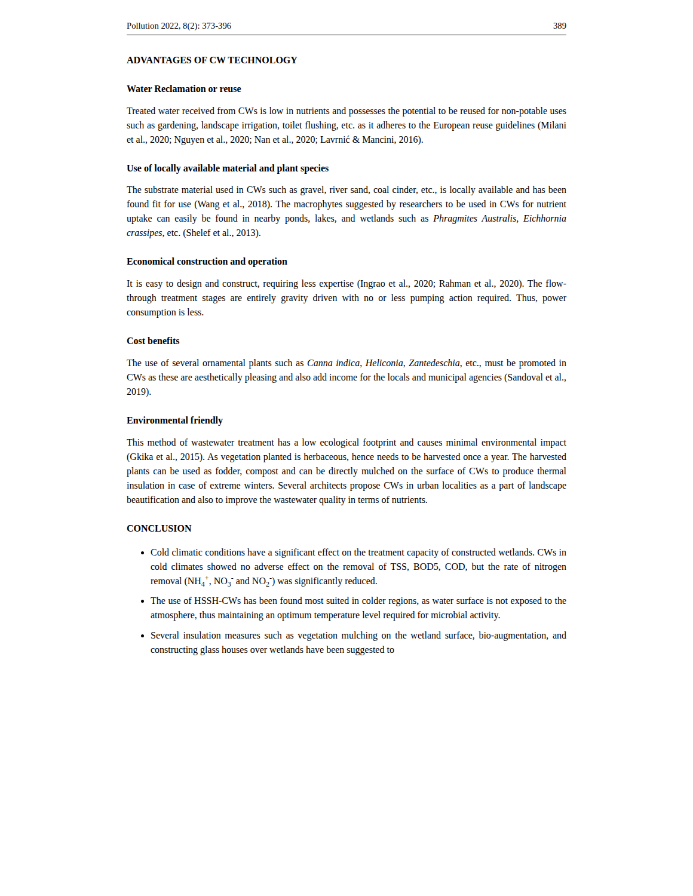Pollution 2022, 8(2): 373-396 389
Advantages of CW Technology
Water Reclamation or reuse
Treated water received from CWs is low in nutrients and possesses the potential to be reused for non-potable uses such as gardening, landscape irrigation, toilet flushing, etc. as it adheres to the European reuse guidelines (Milani et al., 2020; Nguyen et al., 2020; Nan et al., 2020; Lavrnić & Mancini, 2016).
Use of locally available material and plant species
The substrate material used in CWs such as gravel, river sand, coal cinder, etc., is locally available and has been found fit for use (Wang et al., 2018). The macrophytes suggested by researchers to be used in CWs for nutrient uptake can easily be found in nearby ponds, lakes, and wetlands such as Phragmites Australis, Eichhornia crassipes, etc. (Shelef et al., 2013).
Economical construction and operation
It is easy to design and construct, requiring less expertise (Ingrao et al., 2020; Rahman et al., 2020). The flow-through treatment stages are entirely gravity driven with no or less pumping action required. Thus, power consumption is less.
Cost benefits
The use of several ornamental plants such as Canna indica, Heliconia, Zantedeschia, etc., must be promoted in CWs as these are aesthetically pleasing and also add income for the locals and municipal agencies (Sandoval et al., 2019).
Environmental friendly
This method of wastewater treatment has a low ecological footprint and causes minimal environmental impact (Gkika et al., 2015). As vegetation planted is herbaceous, hence needs to be harvested once a year. The harvested plants can be used as fodder, compost and can be directly mulched on the surface of CWs to produce thermal insulation in case of extreme winters. Several architects propose CWs in urban localities as a part of landscape beautification and also to improve the wastewater quality in terms of nutrients.
Conclusion
Cold climatic conditions have a significant effect on the treatment capacity of constructed wetlands. CWs in cold climates showed no adverse effect on the removal of TSS, BOD5, COD, but the rate of nitrogen removal (NH4+, NO3- and NO2-) was significantly reduced.
The use of HSSH-CWs has been found most suited in colder regions, as water surface is not exposed to the atmosphere, thus maintaining an optimum temperature level required for microbial activity.
Several insulation measures such as vegetation mulching on the wetland surface, bio-augmentation, and constructing glass houses over wetlands have been suggested to